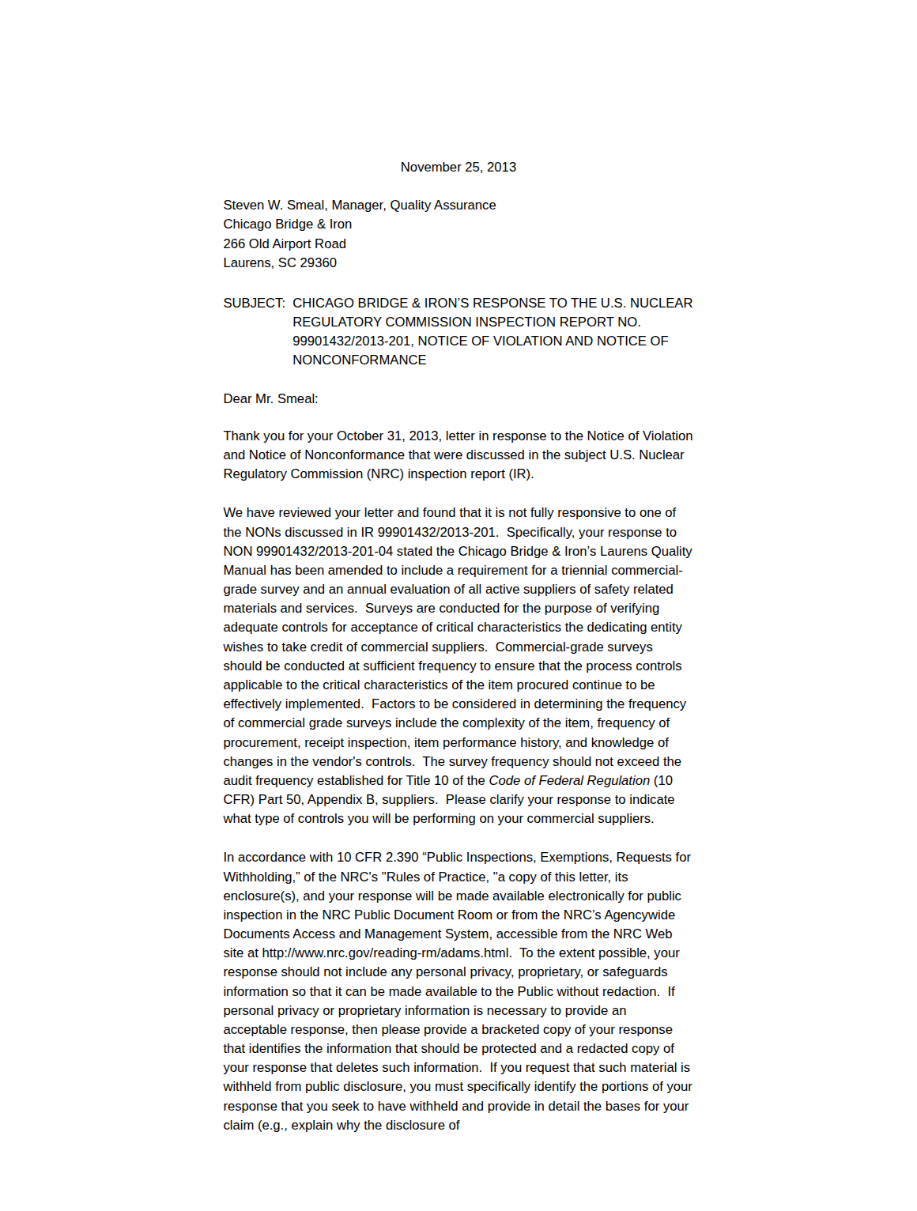November 25, 2013
Steven W. Smeal, Manager, Quality Assurance
Chicago Bridge & Iron
266 Old Airport Road
Laurens, SC 29360
| SUBJECT: | CHICAGO BRIDGE & IRON’S RESPONSE TO THE U.S. NUCLEAR REGULATORY COMMISSION INSPECTION REPORT NO. 99901432/2013-201, NOTICE OF VIOLATION AND NOTICE OF NONCONFORMANCE |
Dear Mr. Smeal:
Thank you for your October 31, 2013, letter in response to the Notice of Violation and Notice of Nonconformance that were discussed in the subject U.S. Nuclear Regulatory Commission (NRC) inspection report (IR).
We have reviewed your letter and found that it is not fully responsive to one of the NONs discussed in IR 99901432/2013-201. Specifically, your response to NON 99901432/2013-201-04 stated the Chicago Bridge & Iron’s Laurens Quality Manual has been amended to include a requirement for a triennial commercial-grade survey and an annual evaluation of all active suppliers of safety related materials and services. Surveys are conducted for the purpose of verifying adequate controls for acceptance of critical characteristics the dedicating entity wishes to take credit of commercial suppliers. Commercial-grade surveys should be conducted at sufficient frequency to ensure that the process controls applicable to the critical characteristics of the item procured continue to be effectively implemented. Factors to be considered in determining the frequency of commercial grade surveys include the complexity of the item, frequency of procurement, receipt inspection, item performance history, and knowledge of changes in the vendor's controls. The survey frequency should not exceed the audit frequency established for Title 10 of the Code of Federal Regulation (10 CFR) Part 50, Appendix B, suppliers. Please clarify your response to indicate what type of controls you will be performing on your commercial suppliers.
In accordance with 10 CFR 2.390 “Public Inspections, Exemptions, Requests for Withholding,” of the NRC's "Rules of Practice, "a copy of this letter, its enclosure(s), and your response will be made available electronically for public inspection in the NRC Public Document Room or from the NRC’s Agencywide Documents Access and Management System, accessible from the NRC Web site at http://www.nrc.gov/reading-rm/adams.html. To the extent possible, your response should not include any personal privacy, proprietary, or safeguards information so that it can be made available to the Public without redaction. If personal privacy or proprietary information is necessary to provide an acceptable response, then please provide a bracketed copy of your response that identifies the information that should be protected and a redacted copy of your response that deletes such information. If you request that such material is withheld from public disclosure, you must specifically identify the portions of your response that you seek to have withheld and provide in detail the bases for your claim (e.g., explain why the disclosure of